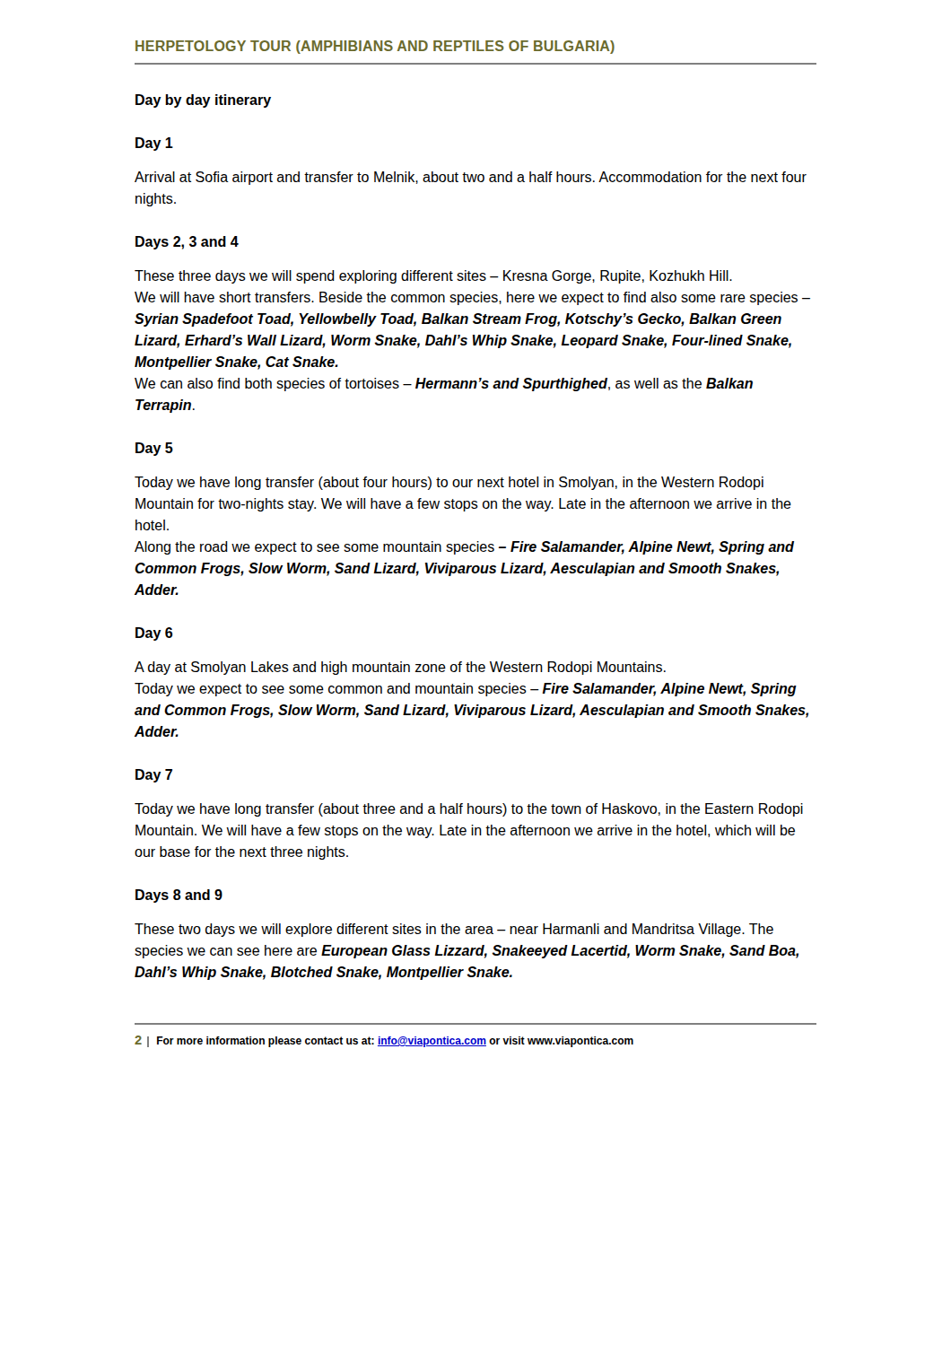HERPETOLOGY TOUR (AMPHIBIANS AND REPTILES OF BULGARIA)
Day by day itinerary
Day 1
Arrival at Sofia airport and transfer to Melnik, about two and a half hours. Accommodation for the next four nights.
Days 2, 3 and 4
These three days we will spend exploring different sites – Kresna Gorge, Rupite, Kozhukh Hill.
We will have short transfers. Beside the common species, here we expect to find also some rare species – Syrian Spadefoot Toad, Yellowbelly Toad, Balkan Stream Frog, Kotschy’s Gecko, Balkan Green Lizard, Erhard’s Wall Lizard, Worm Snake, Dahl’s Whip Snake, Leopard Snake, Four-lined Snake, Montpellier Snake, Cat Snake.
We can also find both species of tortoises – Hermann’s and Spurthighed, as well as the Balkan Terrapin.
Day 5
Today we have long transfer (about four hours) to our next hotel in Smolyan, in the Western Rodopi Mountain for two-nights stay. We will have a few stops on the way. Late in the afternoon we arrive in the hotel.
Along the road we expect to see some mountain species – Fire Salamander, Alpine Newt, Spring and Common Frogs, Slow Worm, Sand Lizard, Viviparous Lizard, Aesculapian and Smooth Snakes, Adder.
Day 6
A day at Smolyan Lakes and high mountain zone of the Western Rodopi Mountains.
Today we expect to see some common and mountain species – Fire Salamander, Alpine Newt, Spring and Common Frogs, Slow Worm, Sand Lizard, Viviparous Lizard, Aesculapian and Smooth Snakes, Adder.
Day 7
Today we have long transfer (about three and a half hours) to the town of Haskovo, in the Eastern Rodopi Mountain. We will have a few stops on the way. Late in the afternoon we arrive in the hotel, which will be our base for the next three nights.
Days 8 and 9
These two days we will explore different sites in the area – near Harmanli and Mandritsa Village. The species we can see here are European Glass Lizzard, Snakeeyed Lacertid, Worm Snake, Sand Boa, Dahl’s Whip Snake, Blotched Snake, Montpellier Snake.
2 For more information please contact us at: info@viapontica.com or visit www.viapontica.com